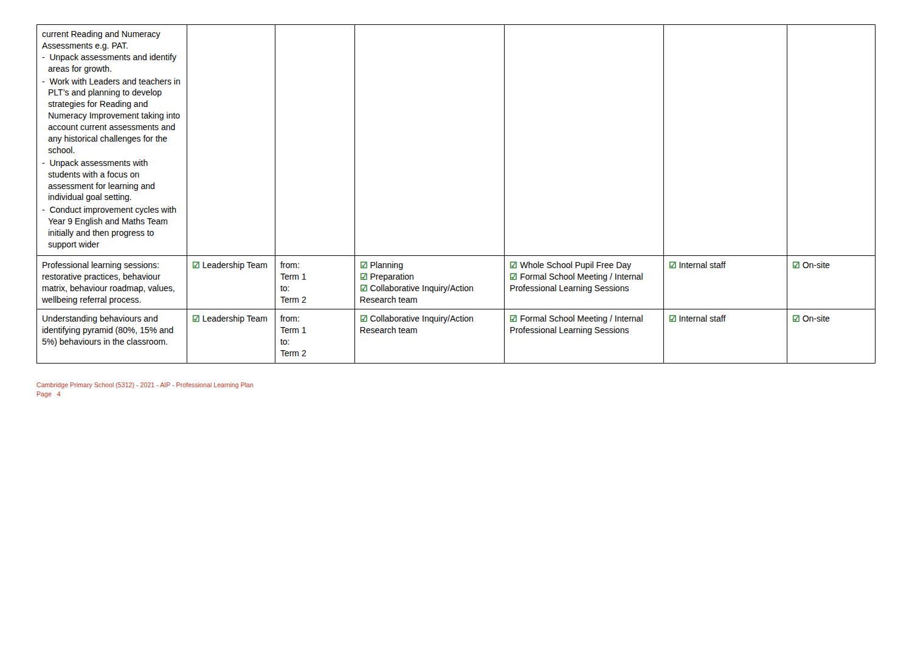| current Reading and Numeracy Assessments e.g. PAT. - Unpack assessments and identify areas for growth. - Work with Leaders and teachers in PLT’s and planning to develop strategies for Reading and Numeracy Improvement taking into account current assessments and any historical challenges for the school. - Unpack assessments with students with a focus on assessment for learning and individual goal setting. - Conduct improvement cycles with Year 9 English and Maths Team initially and then progress to support wider | | | | | | |
| Professional learning sessions: restorative practices, behaviour matrix, behaviour roadmap, values, wellbeing referral process. | ☑ Leadership Team | from: Term 1 to: Term 2 | ☑ Planning ☑ Preparation ☑ Collaborative Inquiry/Action Research team | ☑ Whole School Pupil Free Day ☑ Formal School Meeting / Internal Professional Learning Sessions | ☑ Internal staff | ☑ On-site |
| Understanding behaviours and identifying pyramid (80%, 15% and 5%) behaviours in the classroom. | ☑ Leadership Team | from: Term 1 to: Term 2 | ☑ Collaborative Inquiry/Action Research team | ☑ Formal School Meeting / Internal Professional Learning Sessions | ☑ Internal staff | ☑ On-site |
Cambridge Primary School (5312) - 2021 - AIP - Professional Learning Plan
Page 4